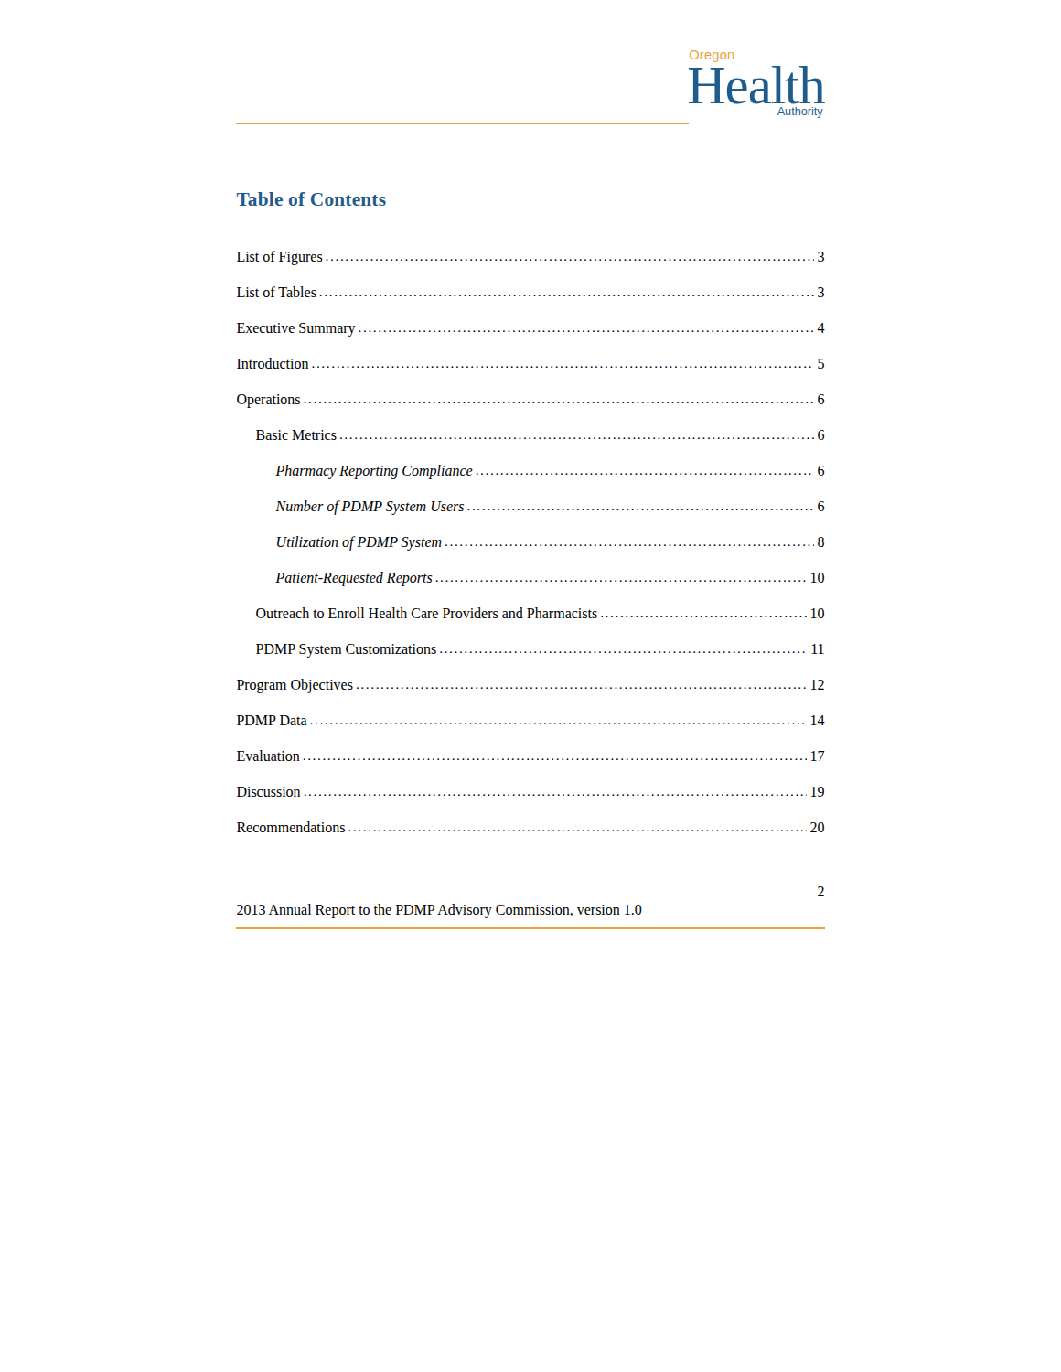Oregon Health Authority
Table of Contents
List of Figures .................................................................................................................................. 3
List of Tables .................................................................................................................................... 3
Executive Summary ......................................................................................................................... 4
Introduction ..................................................................................................................................... 5
Operations ....................................................................................................................................... 6
Basic Metrics .................................................................................................................. 6
Pharmacy Reporting Compliance ....................................................................................... 6
Number of PDMP System Users .......................................................................................... 6
Utilization of PDMP System ................................................................................................ 8
Patient-Requested Reports .................................................................................................. 10
Outreach to Enroll Health Care Providers and Pharmacists .................................................... 10
PDMP System Customizations ............................................................................................... 11
Program Objectives ....................................................................................................................... 12
PDMP Data .................................................................................................................................. 14
Evaluation .................................................................................................................................... 17
Discussion ..................................................................................................................................... 19
Recommendations .......................................................................................................................... 20
2
2013 Annual Report to the PDMP Advisory Commission, version 1.0